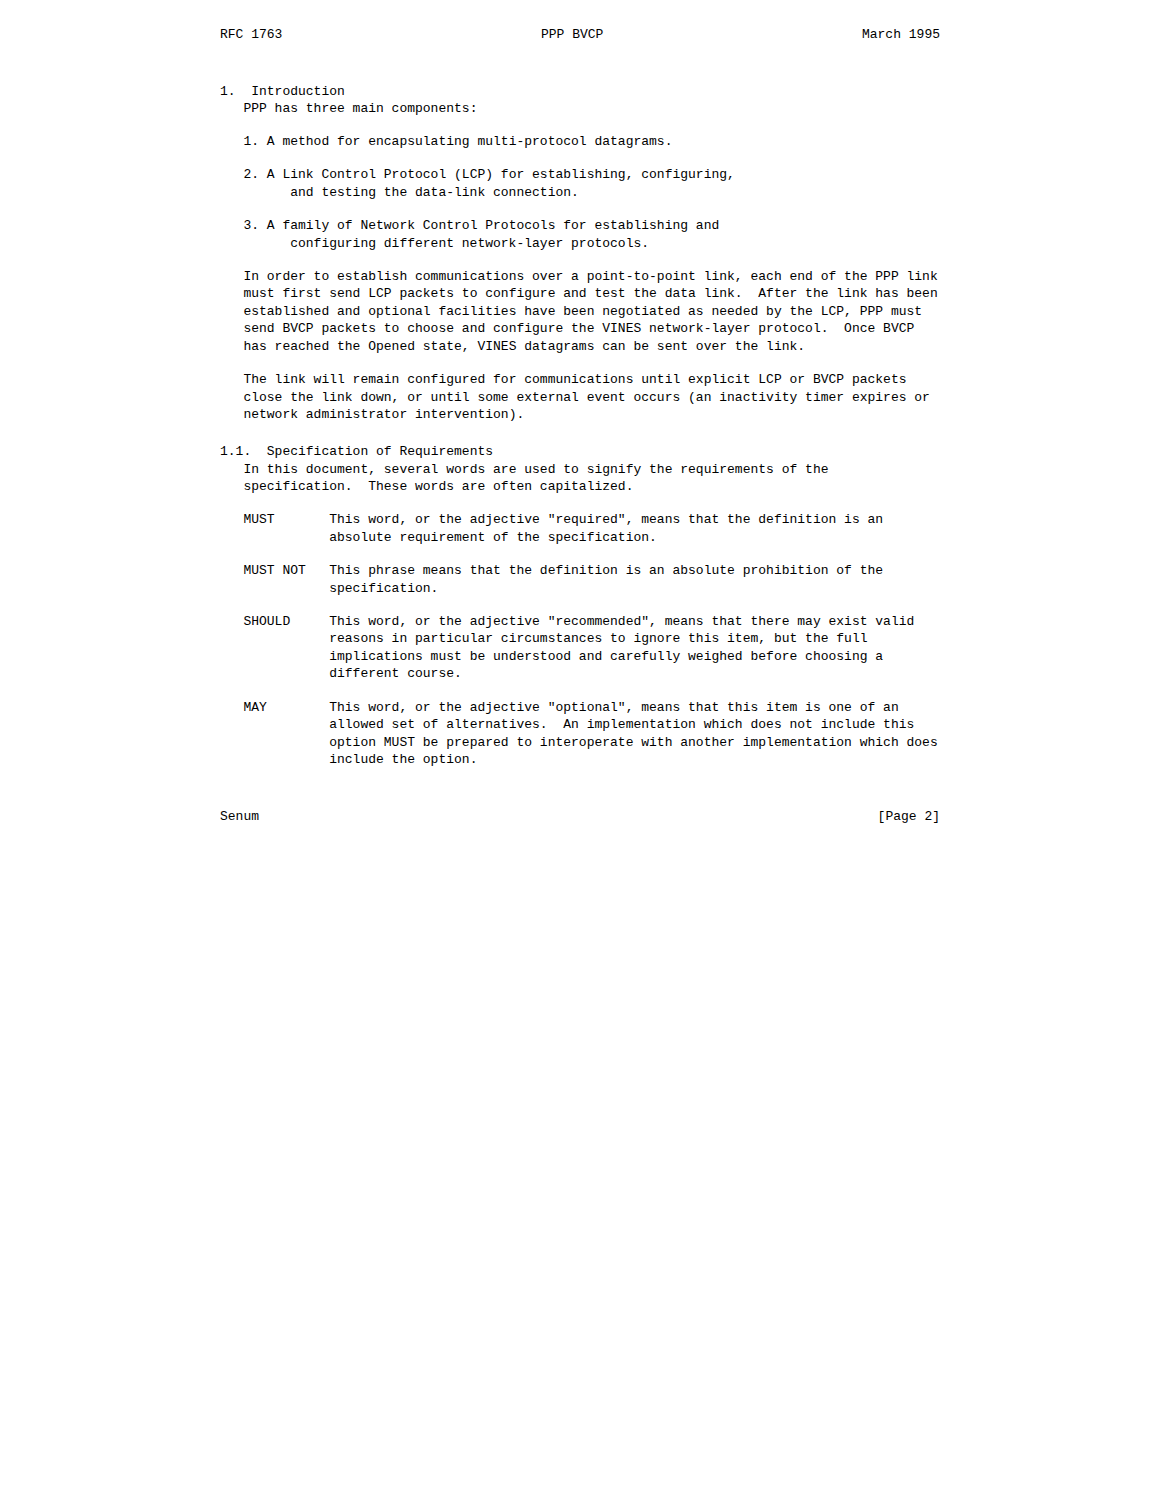RFC 1763 PPP BVCP March 1995
1. Introduction
PPP has three main components:
1. A method for encapsulating multi-protocol datagrams.
2. A Link Control Protocol (LCP) for establishing, configuring,
and testing the data-link connection.
3. A family of Network Control Protocols for establishing and
configuring different network-layer protocols.
In order to establish communications over a point-to-point link, each end of the PPP link must first send LCP packets to configure and test the data link. After the link has been established and optional facilities have been negotiated as needed by the LCP, PPP must send BVCP packets to choose and configure the VINES network-layer protocol. Once BVCP has reached the Opened state, VINES datagrams can be sent over the link.
The link will remain configured for communications until explicit LCP or BVCP packets close the link down, or until some external event occurs (an inactivity timer expires or network administrator intervention).
1.1. Specification of Requirements
In this document, several words are used to signify the requirements of the specification. These words are often capitalized.
MUST
This word, or the adjective "required", means that the definition is an absolute requirement of the specification.
MUST NOT
This phrase means that the definition is an absolute prohibition of the specification.
SHOULD
This word, or the adjective "recommended", means that there may exist valid reasons in particular circumstances to ignore this item, but the full implications must be understood and carefully weighed before choosing a different course.
MAY
This word, or the adjective "optional", means that this item is one of an allowed set of alternatives. An implementation which does not include this option MUST be prepared to interoperate with another implementation which does include the option.
Senum [Page 2]